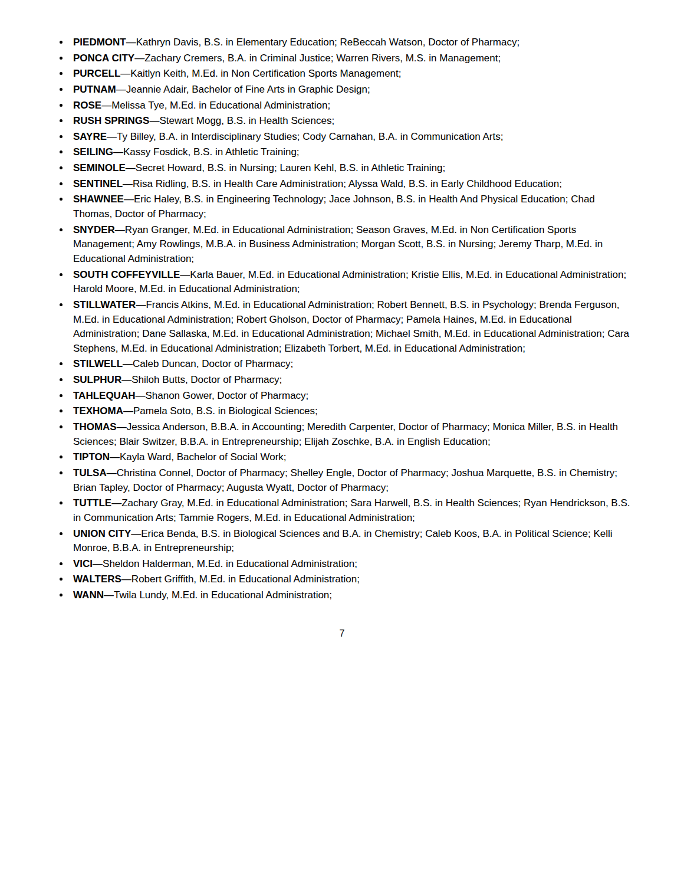PIEDMONT—Kathryn Davis, B.S. in Elementary Education; ReBeccah Watson, Doctor of Pharmacy;
PONCA CITY—Zachary Cremers, B.A. in Criminal Justice; Warren Rivers, M.S. in Management;
PURCELL—Kaitlyn Keith, M.Ed. in Non Certification Sports Management;
PUTNAM—Jeannie Adair, Bachelor of Fine Arts in Graphic Design;
ROSE—Melissa Tye, M.Ed. in Educational Administration;
RUSH SPRINGS—Stewart Mogg, B.S. in Health Sciences;
SAYRE—Ty Billey, B.A. in Interdisciplinary Studies; Cody Carnahan, B.A. in Communication Arts;
SEILING—Kassy Fosdick, B.S. in Athletic Training;
SEMINOLE—Secret Howard, B.S. in Nursing; Lauren Kehl, B.S. in Athletic Training;
SENTINEL—Risa Ridling, B.S. in Health Care Administration; Alyssa Wald, B.S. in Early Childhood Education;
SHAWNEE—Eric Haley, B.S. in Engineering Technology; Jace Johnson, B.S. in Health And Physical Education; Chad Thomas, Doctor of Pharmacy;
SNYDER—Ryan Granger, M.Ed. in Educational Administration; Season Graves, M.Ed. in Non Certification Sports Management; Amy Rowlings, M.B.A. in Business Administration; Morgan Scott, B.S. in Nursing; Jeremy Tharp, M.Ed. in Educational Administration;
SOUTH COFFEYVILLE—Karla Bauer, M.Ed. in Educational Administration; Kristie Ellis, M.Ed. in Educational Administration; Harold Moore, M.Ed. in Educational Administration;
STILLWATER—Francis Atkins, M.Ed. in Educational Administration; Robert Bennett, B.S. in Psychology; Brenda Ferguson, M.Ed. in Educational Administration; Robert Gholson, Doctor of Pharmacy; Pamela Haines, M.Ed. in Educational Administration; Dane Sallaska, M.Ed. in Educational Administration; Michael Smith, M.Ed. in Educational Administration; Cara Stephens, M.Ed. in Educational Administration; Elizabeth Torbert, M.Ed. in Educational Administration;
STILWELL—Caleb Duncan, Doctor of Pharmacy;
SULPHUR—Shiloh Butts, Doctor of Pharmacy;
TAHLEQUAH—Shanon Gower, Doctor of Pharmacy;
TEXHOMA—Pamela Soto, B.S. in Biological Sciences;
THOMAS—Jessica Anderson, B.B.A. in Accounting; Meredith Carpenter, Doctor of Pharmacy; Monica Miller, B.S. in Health Sciences; Blair Switzer, B.B.A. in Entrepreneurship; Elijah Zoschke, B.A. in English Education;
TIPTON—Kayla Ward, Bachelor of Social Work;
TULSA—Christina Connel, Doctor of Pharmacy; Shelley Engle, Doctor of Pharmacy; Joshua Marquette, B.S. in Chemistry; Brian Tapley, Doctor of Pharmacy; Augusta Wyatt, Doctor of Pharmacy;
TUTTLE—Zachary Gray, M.Ed. in Educational Administration; Sara Harwell, B.S. in Health Sciences; Ryan Hendrickson, B.S. in Communication Arts; Tammie Rogers, M.Ed. in Educational Administration;
UNION CITY—Erica Benda, B.S. in Biological Sciences and B.A. in Chemistry; Caleb Koos, B.A. in Political Science; Kelli Monroe, B.B.A. in Entrepreneurship;
VICI—Sheldon Halderman, M.Ed. in Educational Administration;
WALTERS—Robert Griffith, M.Ed. in Educational Administration;
WANN—Twila Lundy, M.Ed. in Educational Administration;
7